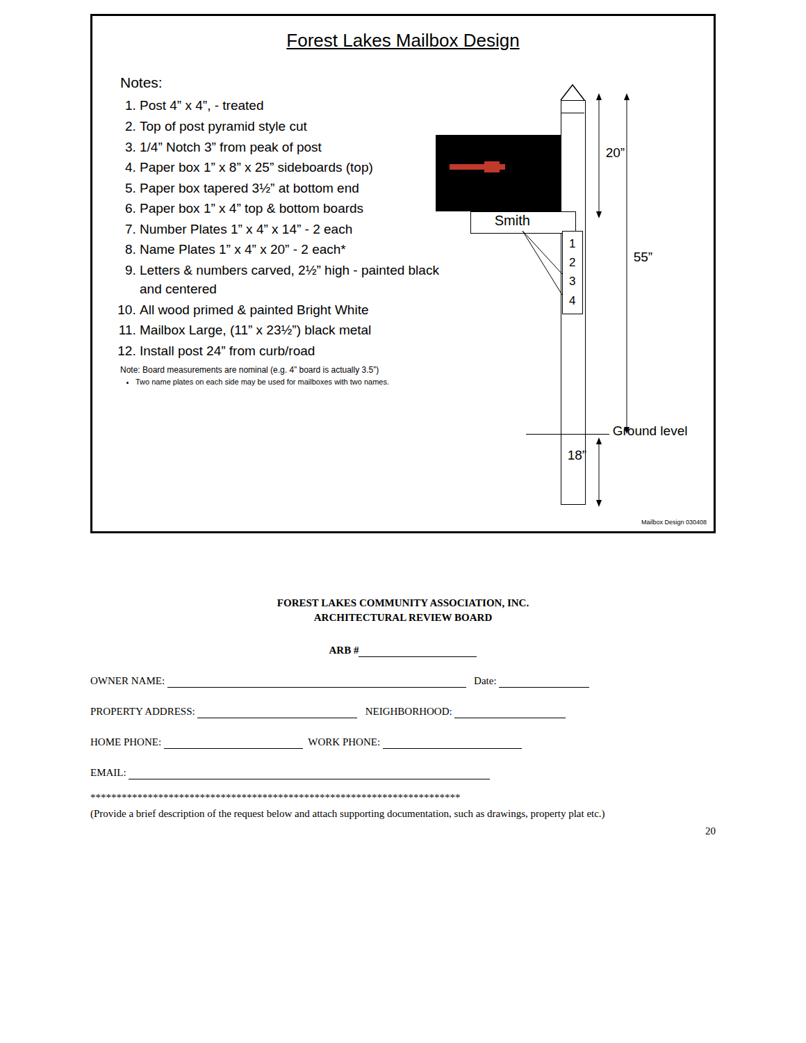Forest Lakes Mailbox Design
Notes:
Post 4” x 4”, - treated
Top of post pyramid style cut
1/4” Notch 3” from peak of post
Paper box 1” x 8” x 25” sideboards (top)
Paper box tapered 3½” at bottom end
Paper box 1” x 4” top & bottom boards
Number Plates 1” x 4” x 14” - 2 each
Name Plates 1” x 4” x 20” - 2 each*
Letters & numbers carved, 2½” high - painted black and centered
All wood primed & painted Bright White
Mailbox Large, (11” x 23½”) black metal
Install post 24” from curb/road
Note: Board measurements are nominal (e.g. 4” board is actually 3.5”)
Two name plates on each side may be used for mailboxes with two names.
Smith
1
2
3
4
20”
55”
Ground level
18”
Mailbox Design 030408
FOREST LAKES COMMUNITY ASSOCIATION, INC.
ARCHITECTURAL REVIEW BOARD
ARB #
OWNER NAME: Date:
PROPERTY ADDRESS: NEIGHBORHOOD:
HOME PHONE: WORK PHONE:
EMAIL:
***********************************************************************
(Provide a brief description of the request below and attach supporting documentation, such as drawings, property plat etc.)
20